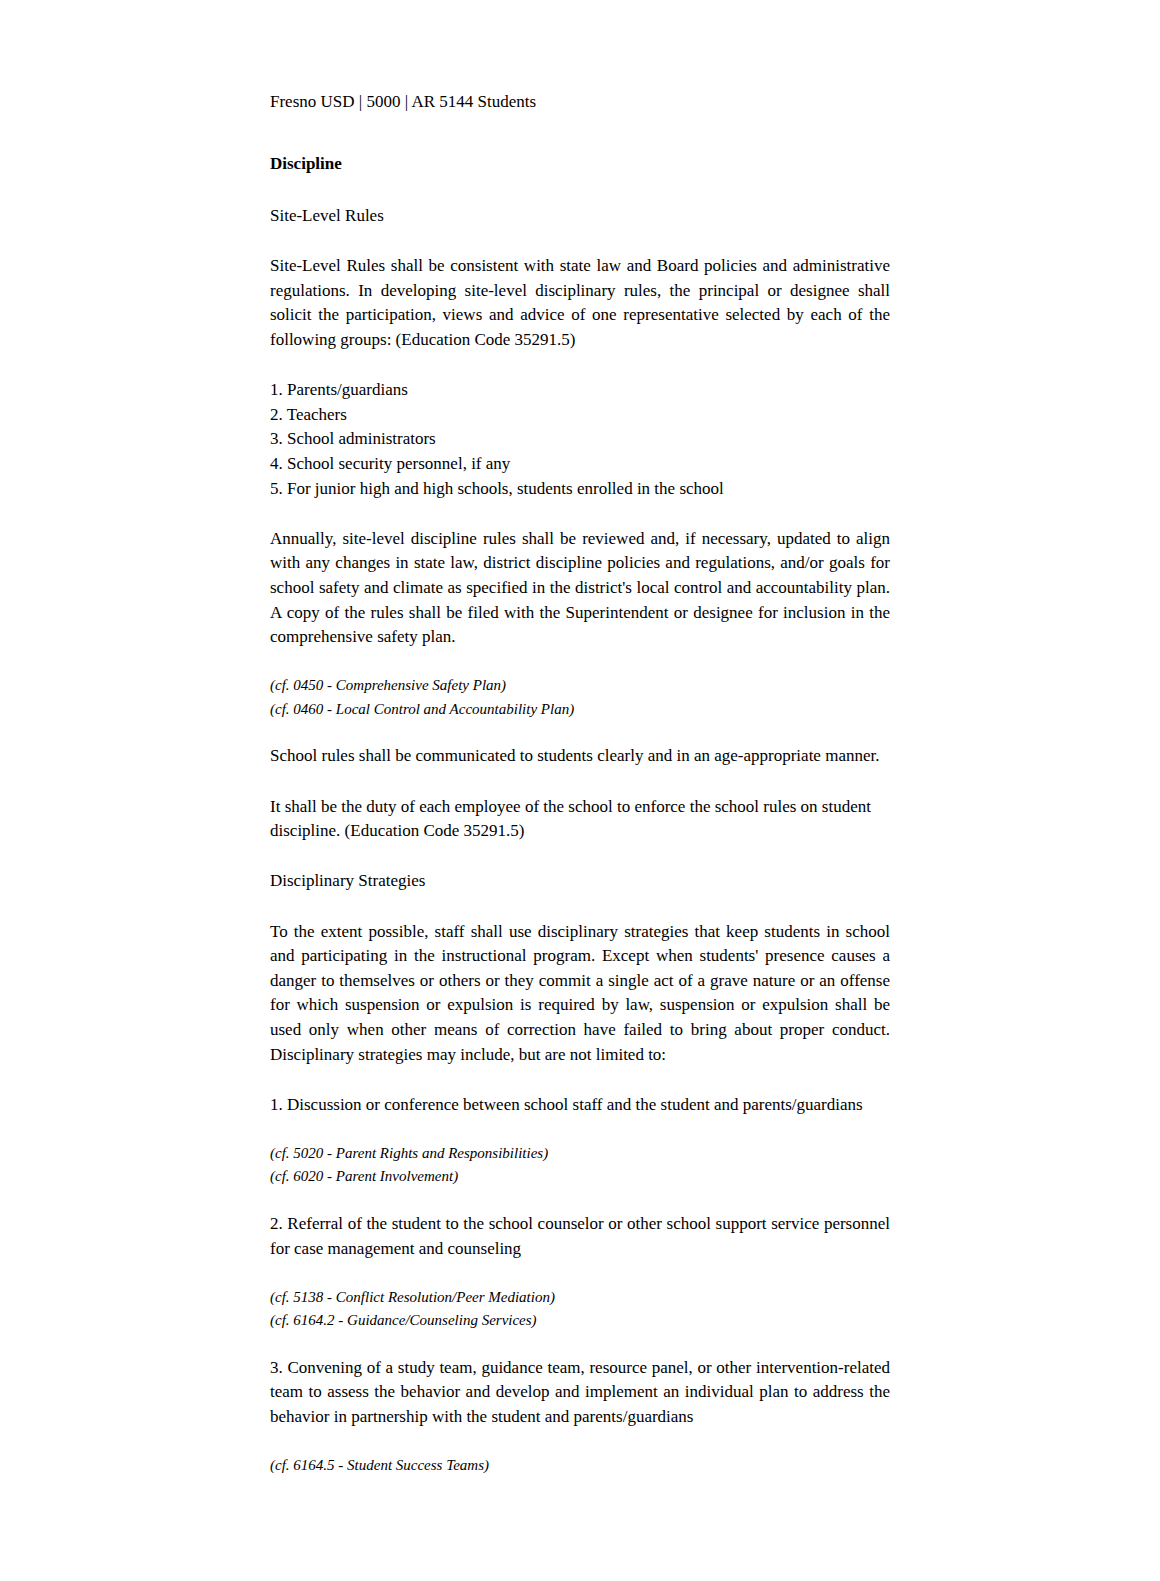Fresno USD | 5000 | AR 5144 Students
Discipline
Site-Level Rules
Site-Level Rules shall be consistent with state law and Board policies and administrative regulations. In developing site-level disciplinary rules, the principal or designee shall solicit the participation, views and advice of one representative selected by each of the following groups: (Education Code 35291.5)
1. Parents/guardians
2. Teachers
3. School administrators
4. School security personnel, if any
5. For junior high and high schools, students enrolled in the school
Annually, site-level discipline rules shall be reviewed and, if necessary, updated to align with any changes in state law, district discipline policies and regulations, and/or goals for school safety and climate as specified in the district's local control and accountability plan. A copy of the rules shall be filed with the Superintendent or designee for inclusion in the comprehensive safety plan.
(cf. 0450 - Comprehensive Safety Plan)
(cf. 0460 - Local Control and Accountability Plan)
School rules shall be communicated to students clearly and in an age-appropriate manner.
It shall be the duty of each employee of the school to enforce the school rules on student discipline. (Education Code 35291.5)
Disciplinary Strategies
To the extent possible, staff shall use disciplinary strategies that keep students in school and participating in the instructional program. Except when students' presence causes a danger to themselves or others or they commit a single act of a grave nature or an offense for which suspension or expulsion is required by law, suspension or expulsion shall be used only when other means of correction have failed to bring about proper conduct. Disciplinary strategies may include, but are not limited to:
1. Discussion or conference between school staff and the student and parents/guardians
(cf. 5020 - Parent Rights and Responsibilities)
(cf. 6020 - Parent Involvement)
2. Referral of the student to the school counselor or other school support service personnel for case management and counseling
(cf. 5138 - Conflict Resolution/Peer Mediation)
(cf. 6164.2 - Guidance/Counseling Services)
3. Convening of a study team, guidance team, resource panel, or other intervention-related team to assess the behavior and develop and implement an individual plan to address the behavior in partnership with the student and parents/guardians
(cf. 6164.5 - Student Success Teams)